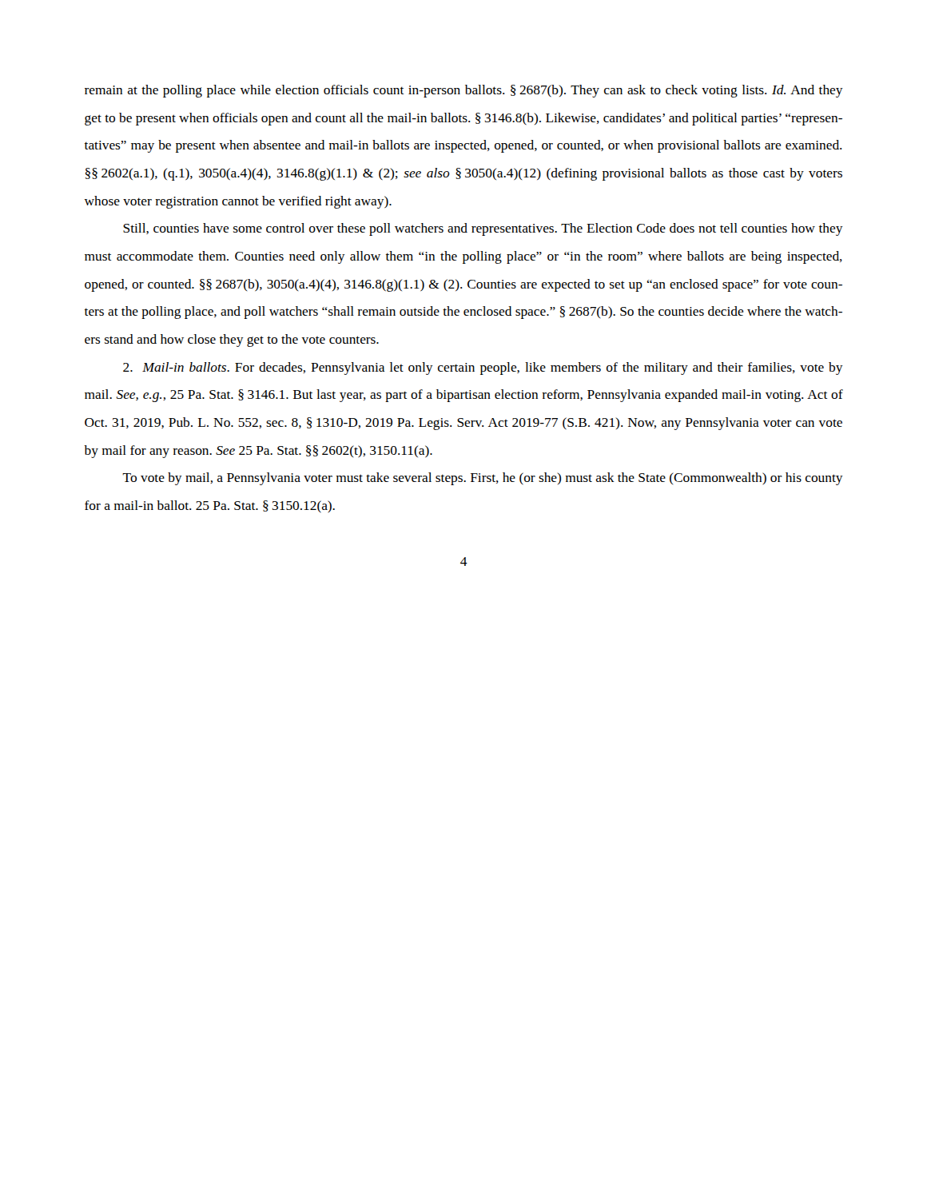remain at the polling place while election officials count in-person ballots. § 2687(b). They can ask to check voting lists. Id. And they get to be present when officials open and count all the mail-in ballots. § 3146.8(b). Likewise, candidates’ and political parties’ “representatives” may be present when absentee and mail-in ballots are inspected, opened, or counted, or when provisional ballots are examined. §§ 2602(a.1), (q.1), 3050(a.4)(4), 3146.8(g)(1.1) & (2); see also § 3050(a.4)(12) (defining provisional ballots as those cast by voters whose voter registration cannot be verified right away).
Still, counties have some control over these poll watchers and representatives. The Election Code does not tell counties how they must accommodate them. Counties need only allow them “in the polling place” or “in the room” where ballots are being inspected, opened, or counted. §§ 2687(b), 3050(a.4)(4), 3146.8(g)(1.1) & (2). Counties are expected to set up “an enclosed space” for vote counters at the polling place, and poll watchers “shall remain outside the enclosed space.” § 2687(b). So the counties decide where the watchers stand and how close they get to the vote counters.
2. Mail-in ballots. For decades, Pennsylvania let only certain people, like members of the military and their families, vote by mail. See, e.g., 25 Pa. Stat. § 3146.1. But last year, as part of a bipartisan election reform, Pennsylvania expanded mail-in voting. Act of Oct. 31, 2019, Pub. L. No. 552, sec. 8, § 1310-D, 2019 Pa. Legis. Serv. Act 2019-77 (S.B. 421). Now, any Pennsylvania voter can vote by mail for any reason. See 25 Pa. Stat. §§ 2602(t), 3150.11(a).
To vote by mail, a Pennsylvania voter must take several steps. First, he (or she) must ask the State (Commonwealth) or his county for a mail-in ballot. 25 Pa. Stat. § 3150.12(a).
4